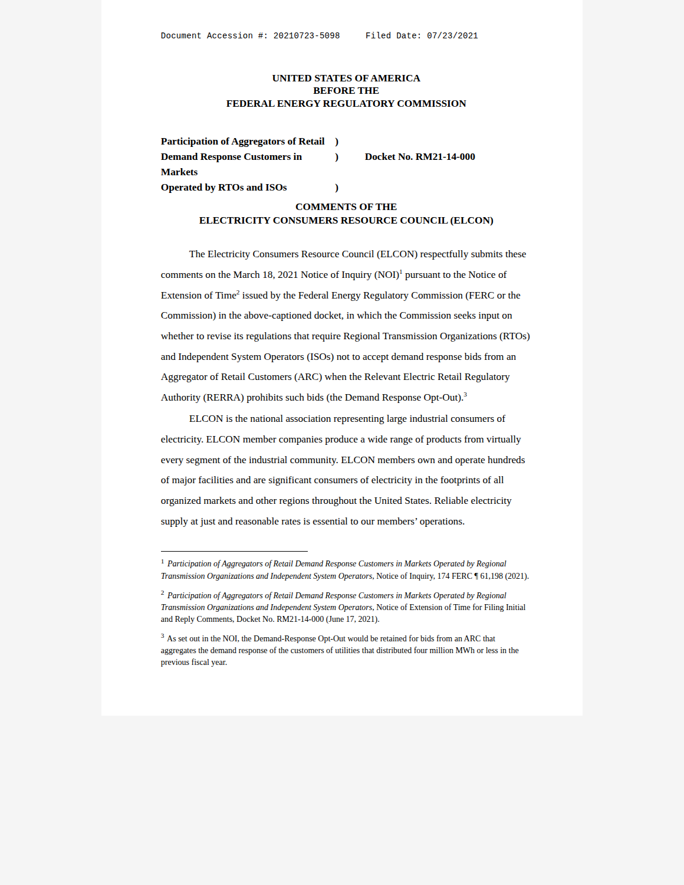Document Accession #: 20210723-5098 Filed Date: 07/23/2021
UNITED STATES OF AMERICA
BEFORE THE
FEDERAL ENERGY REGULATORY COMMISSION
| Participation of Aggregators of Retail | ) | |
| Demand Response Customers in Markets | ) | Docket No. RM21-14-000 |
| Operated by RTOs and ISOs | ) | |
COMMENTS OF THE
ELECTRICITY CONSUMERS RESOURCE COUNCIL (ELCON)
The Electricity Consumers Resource Council (ELCON) respectfully submits these comments on the March 18, 2021 Notice of Inquiry (NOI)1 pursuant to the Notice of Extension of Time2 issued by the Federal Energy Regulatory Commission (FERC or the Commission) in the above-captioned docket, in which the Commission seeks input on whether to revise its regulations that require Regional Transmission Organizations (RTOs) and Independent System Operators (ISOs) not to accept demand response bids from an Aggregator of Retail Customers (ARC) when the Relevant Electric Retail Regulatory Authority (RERRA) prohibits such bids (the Demand Response Opt-Out).3
ELCON is the national association representing large industrial consumers of electricity. ELCON member companies produce a wide range of products from virtually every segment of the industrial community. ELCON members own and operate hundreds of major facilities and are significant consumers of electricity in the footprints of all organized markets and other regions throughout the United States. Reliable electricity supply at just and reasonable rates is essential to our members’ operations.
1 Participation of Aggregators of Retail Demand Response Customers in Markets Operated by Regional Transmission Organizations and Independent System Operators, Notice of Inquiry, 174 FERC ¶ 61,198 (2021).
2 Participation of Aggregators of Retail Demand Response Customers in Markets Operated by Regional Transmission Organizations and Independent System Operators, Notice of Extension of Time for Filing Initial and Reply Comments, Docket No. RM21-14-000 (June 17, 2021).
3 As set out in the NOI, the Demand-Response Opt-Out would be retained for bids from an ARC that aggregates the demand response of the customers of utilities that distributed four million MWh or less in the previous fiscal year.